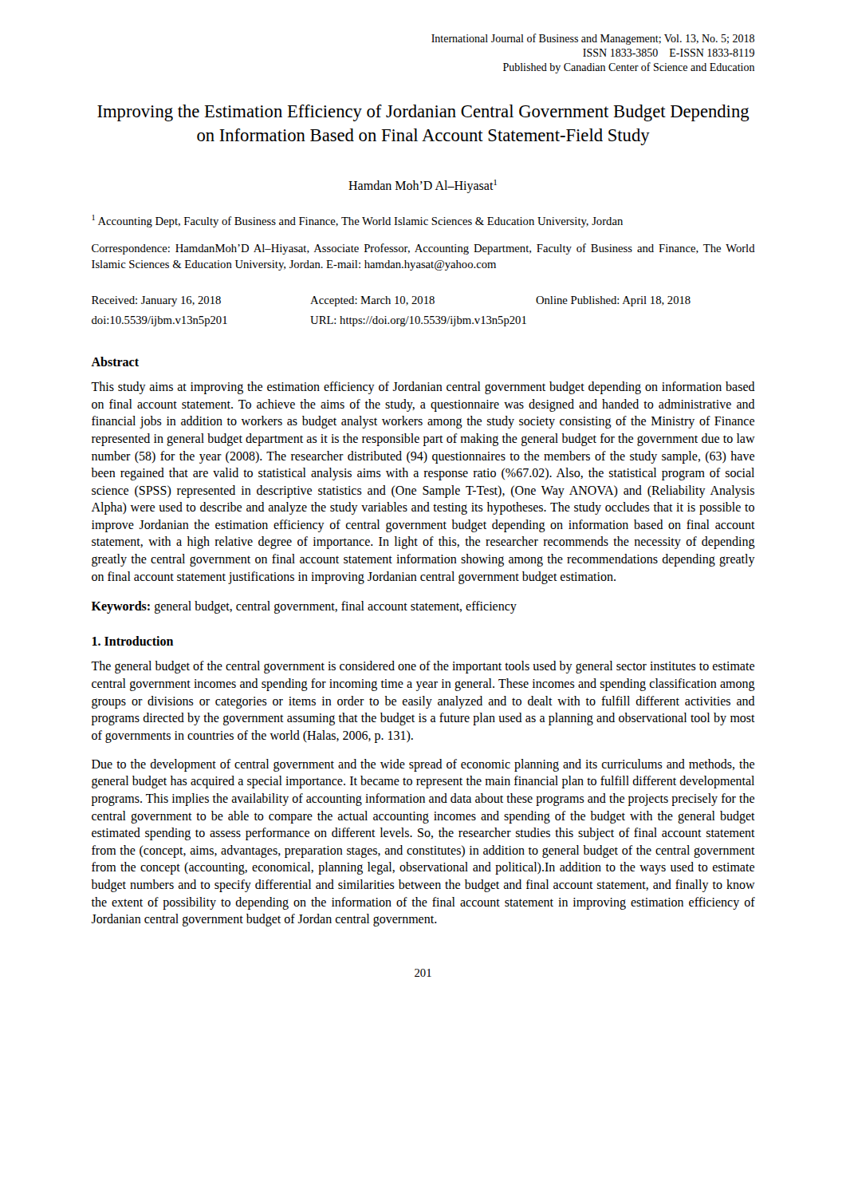International Journal of Business and Management; Vol. 13, No. 5; 2018 ISSN 1833-3850 E-ISSN 1833-8119 Published by Canadian Center of Science and Education
Improving the Estimation Efficiency of Jordanian Central Government Budget Depending on Information Based on Final Account Statement-Field Study
Hamdan Moh’D Al–Hiyasat1
1 Accounting Dept, Faculty of Business and Finance, The World Islamic Sciences & Education University, Jordan
Correspondence: HamdanMoh’D Al–Hiyasat, Associate Professor, Accounting Department, Faculty of Business and Finance, The World Islamic Sciences & Education University, Jordan. E-mail: hamdan.hyasat@yahoo.com
| Received: January 16, 2018 | Accepted: March 10, 2018 | Online Published: April 18, 2018 |
| doi:10.5539/ijbm.v13n5p201 | URL: https://doi.org/10.5539/ijbm.v13n5p201 |
Abstract
This study aims at improving the estimation efficiency of Jordanian central government budget depending on information based on final account statement. To achieve the aims of the study, a questionnaire was designed and handed to administrative and financial jobs in addition to workers as budget analyst workers among the study society consisting of the Ministry of Finance represented in general budget department as it is the responsible part of making the general budget for the government due to law number (58) for the year (2008). The researcher distributed (94) questionnaires to the members of the study sample, (63) have been regained that are valid to statistical analysis aims with a response ratio (%67.02). Also, the statistical program of social science (SPSS) represented in descriptive statistics and (One Sample T-Test), (One Way ANOVA) and (Reliability Analysis Alpha) were used to describe and analyze the study variables and testing its hypotheses. The study occludes that it is possible to improve Jordanian the estimation efficiency of central government budget depending on information based on final account statement, with a high relative degree of importance. In light of this, the researcher recommends the necessity of depending greatly the central government on final account statement information showing among the recommendations depending greatly on final account statement justifications in improving Jordanian central government budget estimation.
Keywords: general budget, central government, final account statement, efficiency
1. Introduction
The general budget of the central government is considered one of the important tools used by general sector institutes to estimate central government incomes and spending for incoming time a year in general. These incomes and spending classification among groups or divisions or categories or items in order to be easily analyzed and to dealt with to fulfill different activities and programs directed by the government assuming that the budget is a future plan used as a planning and observational tool by most of governments in countries of the world (Halas, 2006, p. 131).
Due to the development of central government and the wide spread of economic planning and its curriculums and methods, the general budget has acquired a special importance. It became to represent the main financial plan to fulfill different developmental programs. This implies the availability of accounting information and data about these programs and the projects precisely for the central government to be able to compare the actual accounting incomes and spending of the budget with the general budget estimated spending to assess performance on different levels. So, the researcher studies this subject of final account statement from the (concept, aims, advantages, preparation stages, and constitutes) in addition to general budget of the central government from the concept (accounting, economical, planning legal, observational and political).In addition to the ways used to estimate budget numbers and to specify differential and similarities between the budget and final account statement, and finally to know the extent of possibility to depending on the information of the final account statement in improving estimation efficiency of Jordanian central government budget of Jordan central government.
201